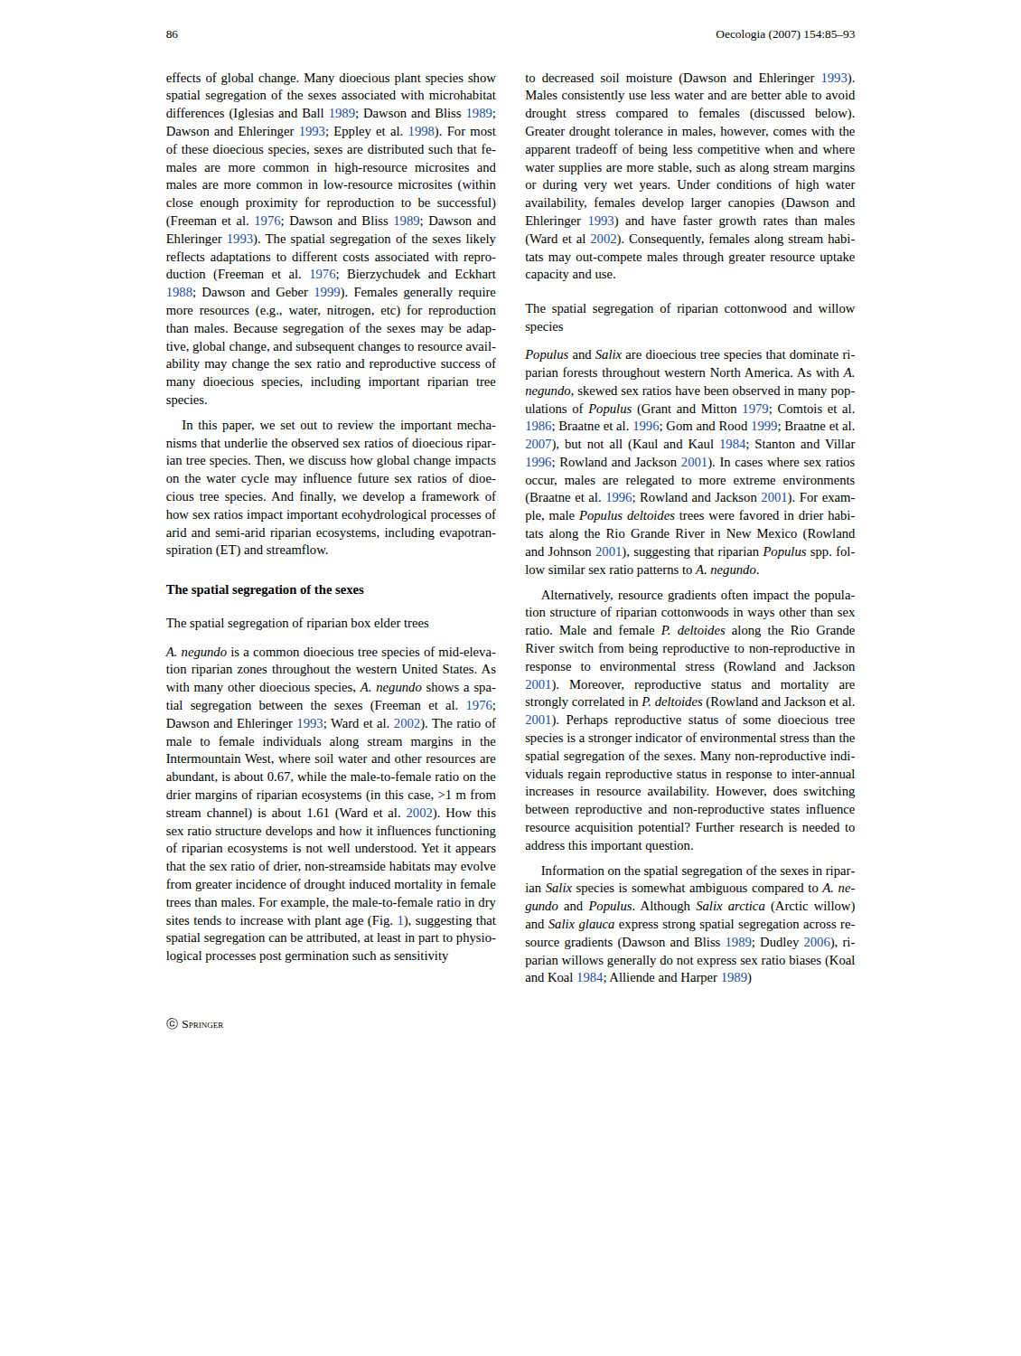86 Oecologia (2007) 154:85–93
effects of global change. Many dioecious plant species show spatial segregation of the sexes associated with microhabitat differences (Iglesias and Ball 1989; Dawson and Bliss 1989; Dawson and Ehleringer 1993; Eppley et al. 1998). For most of these dioecious species, sexes are distributed such that females are more common in high-resource microsites and males are more common in low-resource microsites (within close enough proximity for reproduction to be successful) (Freeman et al. 1976; Dawson and Bliss 1989; Dawson and Ehleringer 1993). The spatial segregation of the sexes likely reflects adaptations to different costs associated with reproduction (Freeman et al. 1976; Bierzychudek and Eckhart 1988; Dawson and Geber 1999). Females generally require more resources (e.g., water, nitrogen, etc) for reproduction than males. Because segregation of the sexes may be adaptive, global change, and subsequent changes to resource availability may change the sex ratio and reproductive success of many dioecious species, including important riparian tree species.
In this paper, we set out to review the important mechanisms that underlie the observed sex ratios of dioecious riparian tree species. Then, we discuss how global change impacts on the water cycle may influence future sex ratios of dioecious tree species. And finally, we develop a framework of how sex ratios impact important ecohydrological processes of arid and semi-arid riparian ecosystems, including evapotranspiration (ET) and streamflow.
The spatial segregation of the sexes
The spatial segregation of riparian box elder trees
A. negundo is a common dioecious tree species of mid-elevation riparian zones throughout the western United States. As with many other dioecious species, A. negundo shows a spatial segregation between the sexes (Freeman et al. 1976; Dawson and Ehleringer 1993; Ward et al. 2002). The ratio of male to female individuals along stream margins in the Intermountain West, where soil water and other resources are abundant, is about 0.67, while the male-to-female ratio on the drier margins of riparian ecosystems (in this case, >1 m from stream channel) is about 1.61 (Ward et al. 2002). How this sex ratio structure develops and how it influences functioning of riparian ecosystems is not well understood. Yet it appears that the sex ratio of drier, non-streamside habitats may evolve from greater incidence of drought induced mortality in female trees than males. For example, the male-to-female ratio in dry sites tends to increase with plant age (Fig. 1), suggesting that spatial segregation can be attributed, at least in part to physiological processes post germination such as sensitivity
to decreased soil moisture (Dawson and Ehleringer 1993). Males consistently use less water and are better able to avoid drought stress compared to females (discussed below). Greater drought tolerance in males, however, comes with the apparent tradeoff of being less competitive when and where water supplies are more stable, such as along stream margins or during very wet years. Under conditions of high water availability, females develop larger canopies (Dawson and Ehleringer 1993) and have faster growth rates than males (Ward et al 2002). Consequently, females along stream habitats may out-compete males through greater resource uptake capacity and use.
The spatial segregation of riparian cottonwood and willow species
Populus and Salix are dioecious tree species that dominate riparian forests throughout western North America. As with A. negundo, skewed sex ratios have been observed in many populations of Populus (Grant and Mitton 1979; Comtois et al. 1986; Braatne et al. 1996; Gom and Rood 1999; Braatne et al. 2007), but not all (Kaul and Kaul 1984; Stanton and Villar 1996; Rowland and Jackson 2001). In cases where sex ratios occur, males are relegated to more extreme environments (Braatne et al. 1996; Rowland and Jackson 2001). For example, male Populus deltoides trees were favored in drier habitats along the Rio Grande River in New Mexico (Rowland and Johnson 2001), suggesting that riparian Populus spp. follow similar sex ratio patterns to A. negundo.
Alternatively, resource gradients often impact the population structure of riparian cottonwoods in ways other than sex ratio. Male and female P. deltoides along the Rio Grande River switch from being reproductive to non-reproductive in response to environmental stress (Rowland and Jackson 2001). Moreover, reproductive status and mortality are strongly correlated in P. deltoides (Rowland and Jackson et al. 2001). Perhaps reproductive status of some dioecious tree species is a stronger indicator of environmental stress than the spatial segregation of the sexes. Many non-reproductive individuals regain reproductive status in response to inter-annual increases in resource availability. However, does switching between reproductive and non-reproductive states influence resource acquisition potential? Further research is needed to address this important question.
Information on the spatial segregation of the sexes in riparian Salix species is somewhat ambiguous compared to A. negundo and Populus. Although Salix arctica (Arctic willow) and Salix glauca express strong spatial segregation across resource gradients (Dawson and Bliss 1989; Dudley 2006), riparian willows generally do not express sex ratio biases (Koal and Koal 1984; Alliende and Harper 1989)
ⓒSpringer